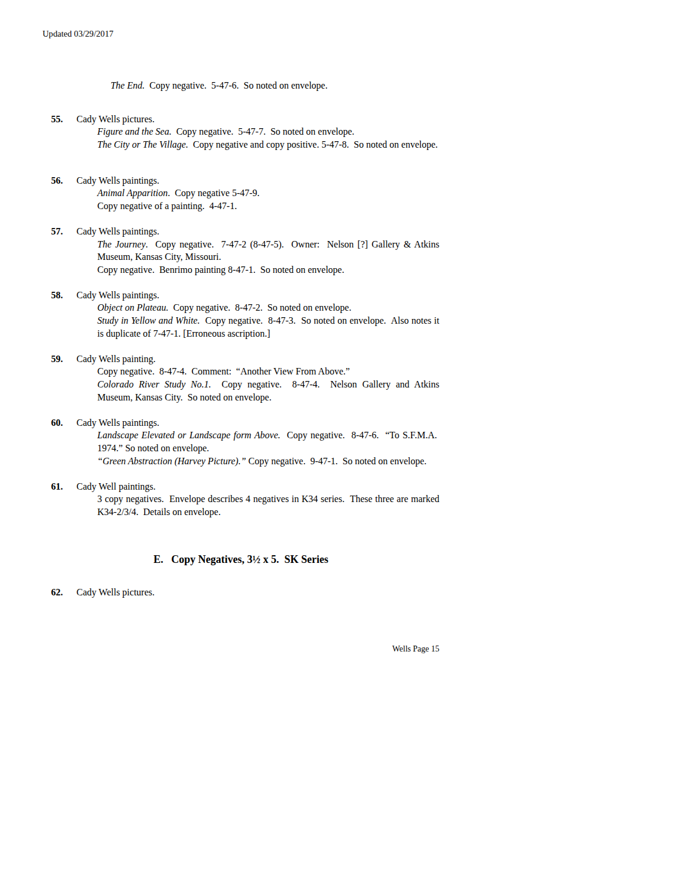Updated 03/29/2017
The End. Copy negative. 5-47-6. So noted on envelope.
55.
Cady Wells pictures.
Figure and the Sea. Copy negative. 5-47-7. So noted on envelope.
The City or The Village. Copy negative and copy positive. 5-47-8. So noted on envelope.
56.
Cady Wells paintings.
Animal Apparition. Copy negative 5-47-9.
Copy negative of a painting. 4-47-1.
57.
Cady Wells paintings.
The Journey. Copy negative. 7-47-2 (8-47-5). Owner: Nelson [?] Gallery & Atkins Museum, Kansas City, Missouri.
Copy negative. Benrimo painting 8-47-1. So noted on envelope.
58.
Cady Wells paintings.
Object on Plateau. Copy negative. 8-47-2. So noted on envelope.
Study in Yellow and White. Copy negative. 8-47-3. So noted on envelope. Also notes it is duplicate of 7-47-1. [Erroneous ascription.]
59.
Cady Wells painting.
Copy negative. 8-47-4. Comment: “Another View From Above.”
Colorado River Study No.1. Copy negative. 8-47-4. Nelson Gallery and Atkins Museum, Kansas City. So noted on envelope.
60.
Cady Wells paintings.
Landscape Elevated or Landscape form Above. Copy negative. 8-47-6. “To S.F.M.A. 1974.” So noted on envelope.
“Green Abstraction (Harvey Picture).” Copy negative. 9-47-1. So noted on envelope.
61.
Cady Well paintings.
3 copy negatives. Envelope describes 4 negatives in K34 series. These three are marked K34-2/3/4. Details on envelope.
E. Copy Negatives, 3½ x 5. SK Series
62.
Cady Wells pictures.
Wells Page 15